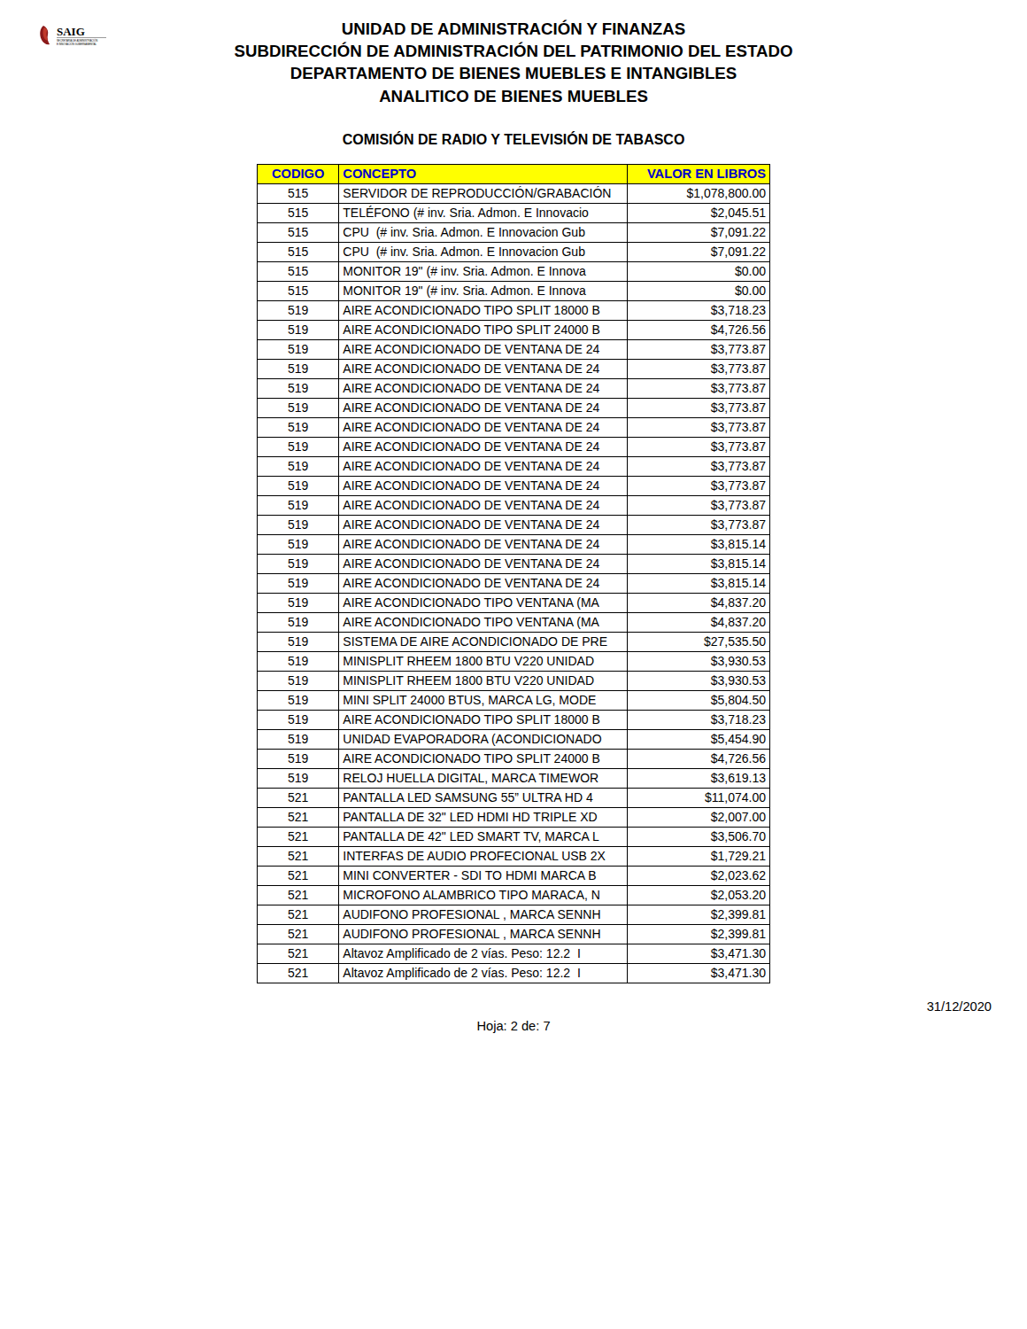SAIG SECRETARÍA DE ADMINISTRACIÓN E INNOVACIÓN GUBERNAMENTAL
UNIDAD DE ADMINISTRACIÓN Y FINANZAS
SUBDIRECCIÓN DE ADMINISTRACIÓN DEL PATRIMONIO DEL ESTADO
DEPARTAMENTO DE BIENES MUEBLES E INTANGIBLES
ANALITICO DE BIENES MUEBLES
COMISIÓN DE RADIO Y TELEVISIÓN DE TABASCO
| CODIGO | CONCEPTO | VALOR EN LIBROS |
| --- | --- | --- |
| 515 | SERVIDOR DE REPRODUCCIÓN/GRABACIÓN | $1,078,800.00 |
| 515 | TELÉFONO (# inv. Sria. Admon. E Innovacio | $2,045.51 |
| 515 | CPU (# inv. Sria. Admon. E Innovacion Gub | $7,091.22 |
| 515 | CPU (# inv. Sria. Admon. E Innovacion Gub | $7,091.22 |
| 515 | MONITOR 19" (# inv. Sria. Admon. E Innova | $0.00 |
| 515 | MONITOR 19" (# inv. Sria. Admon. E Innova | $0.00 |
| 519 | AIRE ACONDICIONADO TIPO SPLIT 18000 B | $3,718.23 |
| 519 | AIRE ACONDICIONADO TIPO SPLIT 24000 B | $4,726.56 |
| 519 | AIRE ACONDICIONADO DE VENTANA DE 24 | $3,773.87 |
| 519 | AIRE ACONDICIONADO DE VENTANA DE 24 | $3,773.87 |
| 519 | AIRE ACONDICIONADO DE VENTANA DE 24 | $3,773.87 |
| 519 | AIRE ACONDICIONADO DE VENTANA DE 24 | $3,773.87 |
| 519 | AIRE ACONDICIONADO DE VENTANA DE 24 | $3,773.87 |
| 519 | AIRE ACONDICIONADO DE VENTANA DE 24 | $3,773.87 |
| 519 | AIRE ACONDICIONADO DE VENTANA DE 24 | $3,773.87 |
| 519 | AIRE ACONDICIONADO DE VENTANA DE 24 | $3,773.87 |
| 519 | AIRE ACONDICIONADO DE VENTANA DE 24 | $3,773.87 |
| 519 | AIRE ACONDICIONADO DE VENTANA DE 24 | $3,773.87 |
| 519 | AIRE ACONDICIONADO DE VENTANA DE 24 | $3,815.14 |
| 519 | AIRE ACONDICIONADO DE VENTANA DE 24 | $3,815.14 |
| 519 | AIRE ACONDICIONADO DE VENTANA DE 24 | $3,815.14 |
| 519 | AIRE ACONDICIONADO TIPO VENTANA (MA | $4,837.20 |
| 519 | AIRE ACONDICIONADO TIPO VENTANA (MA | $4,837.20 |
| 519 | SISTEMA DE AIRE ACONDICIONADO DE PRE | $27,535.50 |
| 519 | MINISPLIT RHEEM 1800 BTU V220 UNIDAD | $3,930.53 |
| 519 | MINISPLIT RHEEM 1800 BTU V220 UNIDAD | $3,930.53 |
| 519 | MINI SPLIT 24000 BTUS, MARCA LG, MODE | $5,804.50 |
| 519 | AIRE ACONDICIONADO TIPO SPLIT 18000 B | $3,718.23 |
| 519 | UNIDAD EVAPORADORA (ACONDICIONADO | $5,454.90 |
| 519 | AIRE ACONDICIONADO TIPO SPLIT 24000 B | $4,726.56 |
| 519 | RELOJ HUELLA DIGITAL, MARCA TIMEWOR | $3,619.13 |
| 521 | PANTALLA LED SAMSUNG 55” ULTRA HD 4 | $11,074.00 |
| 521 | PANTALLA DE 32" LED HDMI HD TRIPLE XD | $2,007.00 |
| 521 | PANTALLA DE 42" LED SMART TV, MARCA L | $3,506.70 |
| 521 | INTERFAS DE AUDIO PROFECIONAL USB 2X | $1,729.21 |
| 521 | MINI CONVERTER - SDI TO HDMI MARCA B | $2,023.62 |
| 521 | MICROFONO ALAMBRICO TIPO MARACA, N | $2,053.20 |
| 521 | AUDIFONO PROFESIONAL , MARCA SENNH | $2,399.81 |
| 521 | AUDIFONO PROFESIONAL , MARCA SENNH | $2,399.81 |
| 521 | Altavoz Amplificado de 2 vías. Peso: 12.2 I | $3,471.30 |
| 521 | Altavoz Amplificado de 2 vías. Peso: 12.2 I | $3,471.30 |
31/12/2020
Hoja: 2 de: 7